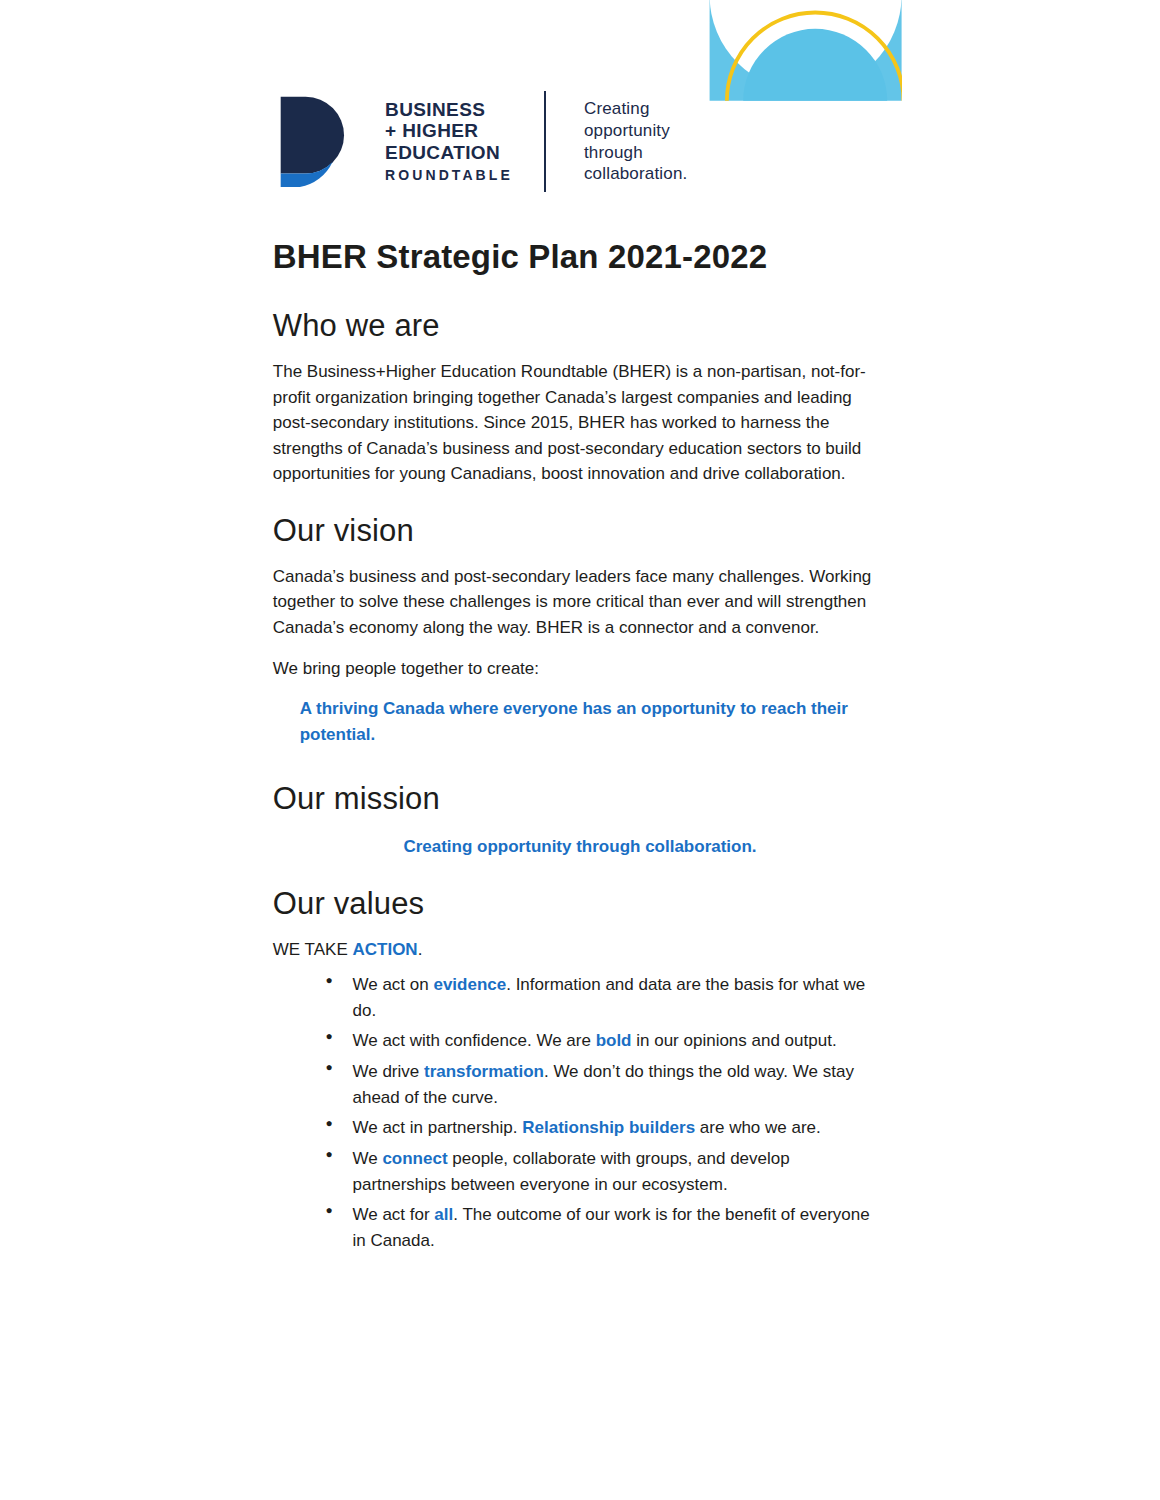BUSINESS
+ HIGHER
EDUCATION
ROUNDTABLE
Creating
opportunity
through
collaboration.
BHER Strategic Plan 2021-2022
Who we are
The Business+Higher Education Roundtable (BHER) is a non-partisan, not-for-profit organization bringing together Canada’s largest companies and leading post-secondary institutions. Since 2015, BHER has worked to harness the strengths of Canada’s business and post-secondary education sectors to build opportunities for young Canadians, boost innovation and drive collaboration.
Our vision
Canada’s business and post-secondary leaders face many challenges. Working together to solve these challenges is more critical than ever and will strengthen Canada’s economy along the way. BHER is a connector and a convenor.
We bring people together to create:
A thriving Canada where everyone has an opportunity to reach their potential.
Our mission
Creating opportunity through collaboration.
Our values
WE TAKE ACTION.
We act on evidence. Information and data are the basis for what we do.
We act with confidence. We are bold in our opinions and output.
We drive transformation. We don’t do things the old way. We stay ahead of the curve.
We act in partnership. Relationship builders are who we are.
We connect people, collaborate with groups, and develop partnerships between everyone in our ecosystem.
We act for all. The outcome of our work is for the benefit of everyone in Canada.